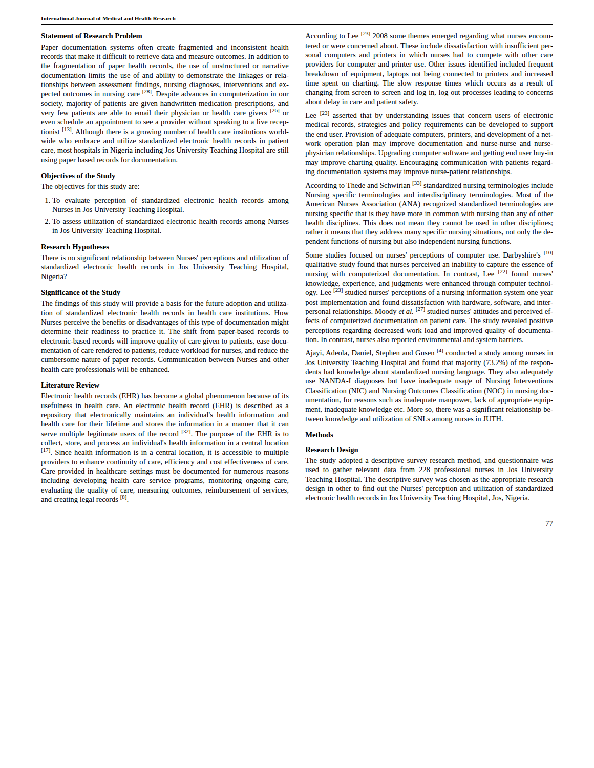International Journal of Medical and Health Research
Statement of Research Problem
Paper documentation systems often create fragmented and inconsistent health records that make it difficult to retrieve data and measure outcomes. In addition to the fragmentation of paper health records, the use of unstructured or narrative documentation limits the use of and ability to demonstrate the linkages or relationships between assessment findings, nursing diagnoses, interventions and expected outcomes in nursing care [28]. Despite advances in computerization in our society, majority of patients are given handwritten medication prescriptions, and very few patients are able to email their physician or health care givers [26] or even schedule an appointment to see a provider without speaking to a live receptionist [13]. Although there is a growing number of health care institutions world-wide who embrace and utilize standardized electronic health records in patient care, most hospitals in Nigeria including Jos University Teaching Hospital are still using paper based records for documentation.
Objectives of the Study
The objectives for this study are:
To evaluate perception of standardized electronic health records among Nurses in Jos University Teaching Hospital.
To assess utilization of standardized electronic health records among Nurses in Jos University Teaching Hospital.
Research Hypotheses
There is no significant relationship between Nurses' perceptions and utilization of standardized electronic health records in Jos University Teaching Hospital, Nigeria?
Significance of the Study
The findings of this study will provide a basis for the future adoption and utilization of standardized electronic health records in health care institutions. How Nurses perceive the benefits or disadvantages of this type of documentation might determine their readiness to practice it. The shift from paper-based records to electronic-based records will improve quality of care given to patients, ease documentation of care rendered to patients, reduce workload for nurses, and reduce the cumbersome nature of paper records. Communication between Nurses and other health care professionals will be enhanced.
Literature Review
Electronic health records (EHR) has become a global phenomenon because of its usefulness in health care. An electronic health record (EHR) is described as a repository that electronically maintains an individual's health information and health care for their lifetime and stores the information in a manner that it can serve multiple legitimate users of the record [32]. The purpose of the EHR is to collect, store, and process an individual's health information in a central location [17]. Since health information is in a central location, it is accessible to multiple providers to enhance continuity of care, efficiency and cost effectiveness of care. Care provided in healthcare settings must be documented for numerous reasons including developing health care service programs, monitoring ongoing care, evaluating the quality of care, measuring outcomes, reimbursement of services, and creating legal records [8].
According to Lee [23] 2008 some themes emerged regarding what nurses encountered or were concerned about. These include dissatisfaction with insufficient personal computers and printers in which nurses had to compete with other care providers for computer and printer use. Other issues identified included frequent breakdown of equipment, laptops not being connected to printers and increased time spent on charting. The slow response times which occurs as a result of changing from screen to screen and log in, log out processes leading to concerns about delay in care and patient safety.
Lee [23] asserted that by understanding issues that concern users of electronic medical records, strategies and policy requirements can be developed to support the end user. Provision of adequate computers, printers, and development of a network operation plan may improve documentation and nurse-nurse and nurse-physician relationships. Upgrading computer software and getting end user buy-in may improve charting quality. Encouraging communication with patients regarding documentation systems may improve nurse-patient relationships.
According to Thede and Schwirian [33] standardized nursing terminologies include Nursing specific terminologies and interdisciplinary terminologies. Most of the American Nurses Association (ANA) recognized standardized terminologies are nursing specific that is they have more in common with nursing than any of other health disciplines. This does not mean they cannot be used in other disciplines; rather it means that they address many specific nursing situations, not only the dependent functions of nursing but also independent nursing functions.
Some studies focused on nurses' perceptions of computer use. Darbyshire's [10] qualitative study found that nurses perceived an inability to capture the essence of nursing with computerized documentation. In contrast, Lee [22] found nurses' knowledge, experience, and judgments were enhanced through computer technology. Lee [23] studied nurses' perceptions of a nursing information system one year post implementation and found dissatisfaction with hardware, software, and interpersonal relationships. Moody et al. [27] studied nurses' attitudes and perceived effects of computerized documentation on patient care. The study revealed positive perceptions regarding decreased work load and improved quality of documentation. In contrast, nurses also reported environmental and system barriers.
Ajayi, Adeola, Daniel, Stephen and Gusen [4] conducted a study among nurses in Jos University Teaching Hospital and found that majority (73.2%) of the respondents had knowledge about standardized nursing language. They also adequately use NANDA-I diagnoses but have inadequate usage of Nursing Interventions Classification (NIC) and Nursing Outcomes Classification (NOC) in nursing documentation, for reasons such as inadequate manpower, lack of appropriate equipment, inadequate knowledge etc. More so, there was a significant relationship between knowledge and utilization of SNLs among nurses in JUTH.
Methods
Research Design
The study adopted a descriptive survey research method, and questionnaire was used to gather relevant data from 228 professional nurses in Jos University Teaching Hospital. The descriptive survey was chosen as the appropriate research design in other to find out the Nurses' perception and utilization of standardized electronic health records in Jos University Teaching Hospital, Jos, Nigeria.
77